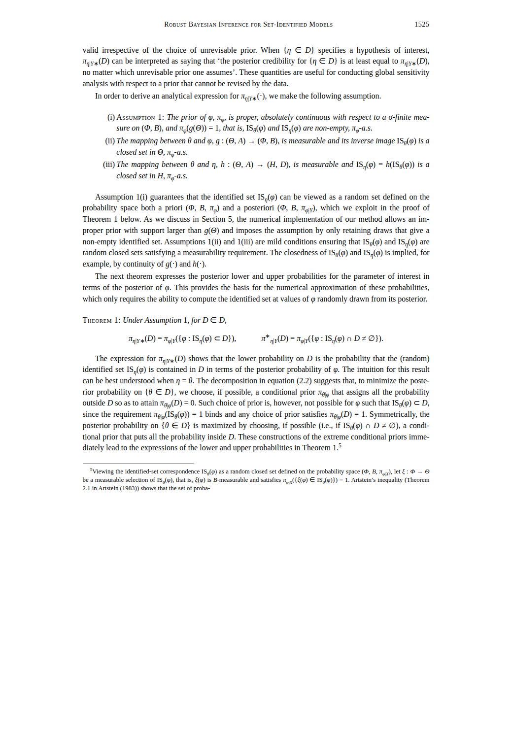Robust Bayesian Inference for Set-Identified Models 1525
valid irrespective of the choice of unrevisable prior. When {η ∈ D} specifies a hypothesis of interest, πη|Y∗(D) can be interpreted as saying that ‘the posterior credibility for {η ∈ D} is at least equal to πη|Y∗(D), no matter which unrevisable prior one assumes’. These quantities are useful for conducting global sensitivity analysis with respect to a prior that cannot be revised by the data.
In order to derive an analytical expression for πη|Y∗(·), we make the following assumption.
(i) Assumption 1: The prior of φ, πφ, is proper, absolutely continuous with respect to a σ-finite measure on (Φ, B), and πφ(g(Θ)) = 1, that is, ISθ(φ) and ISη(φ) are non-empty, πφ-a.s.
(ii) The mapping between θ and φ, g : (Θ, A) → (Φ, B), is measurable and its inverse image ISθ(φ) is a closed set in Θ, πφ-a.s.
(iii) The mapping between θ and η, h : (Θ, A) → (H, D), is measurable and ISη(φ) = h(ISθ(φ)) is a closed set in H, πφ-a.s.
Assumption 1(i) guarantees that the identified set ISη(φ) can be viewed as a random set defined on the probability space both a priori (Φ, B, πφ) and a posteriori (Φ, B, πφ|Y), which we exploit in the proof of Theorem 1 below. As we discuss in Section 5, the numerical implementation of our method allows an improper prior with support larger than g(Θ) and imposes the assumption by only retaining draws that give a non-empty identified set. Assumptions 1(ii) and 1(iii) are mild conditions ensuring that ISθ(φ) and ISη(φ) are random closed sets satisfying a measurability requirement. The closedness of ISθ(φ) and ISη(φ) is implied, for example, by continuity of g(·) and h(·).
The next theorem expresses the posterior lower and upper probabilities for the parameter of interest in terms of the posterior of φ. This provides the basis for the numerical approximation of these probabilities, which only requires the ability to compute the identified set at values of φ randomly drawn from its posterior.
Theorem 1: Under Assumption 1, for D ∈ D,
πη|Y∗(D) = πφ|Y({φ : ISη(φ) ⊂ D}), π∗η|Y(D) = πφ|Y({φ : ISη(φ) ∩ D ≠ ∅}).
The expression for πη|Y∗(D) shows that the lower probability on D is the probability that the (random) identified set ISη(φ) is contained in D in terms of the posterior probability of φ. The intuition for this result can be best understood when η = θ. The decomposition in equation (2.2) suggests that, to minimize the posterior probability on {θ ∈ D}, we choose, if possible, a conditional prior πθ|φ that assigns all the probability outside D so as to attain πθ|φ(D) = 0. Such choice of prior is, however, not possible for φ such that ISθ(φ) ⊂ D, since the requirement πθ|φ(ISθ(φ)) = 1 binds and any choice of prior satisfies πθ|φ(D) = 1. Symmetrically, the posterior probability on {θ ∈ D} is maximized by choosing, if possible (i.e., if ISθ(φ) ∩ D ≠ ∅), a conditional prior that puts all the probability inside D. These constructions of the extreme conditional priors immediately lead to the expressions of the lower and upper probabilities in Theorem 1.5
5Viewing the identified-set correspondence ISθ(φ) as a random closed set defined on the probability space (Φ, B, πφ|X), let ξ : Φ → Θ be a measurable selection of ISθ(φ), that is, ξ(φ) is B-measurable and satisfies πφ|X({ξ(φ) ∈ ISθ(φ)}) = 1. Artstein’s inequality (Theorem 2.1 in Artstein (1983)) shows that the set of proba-